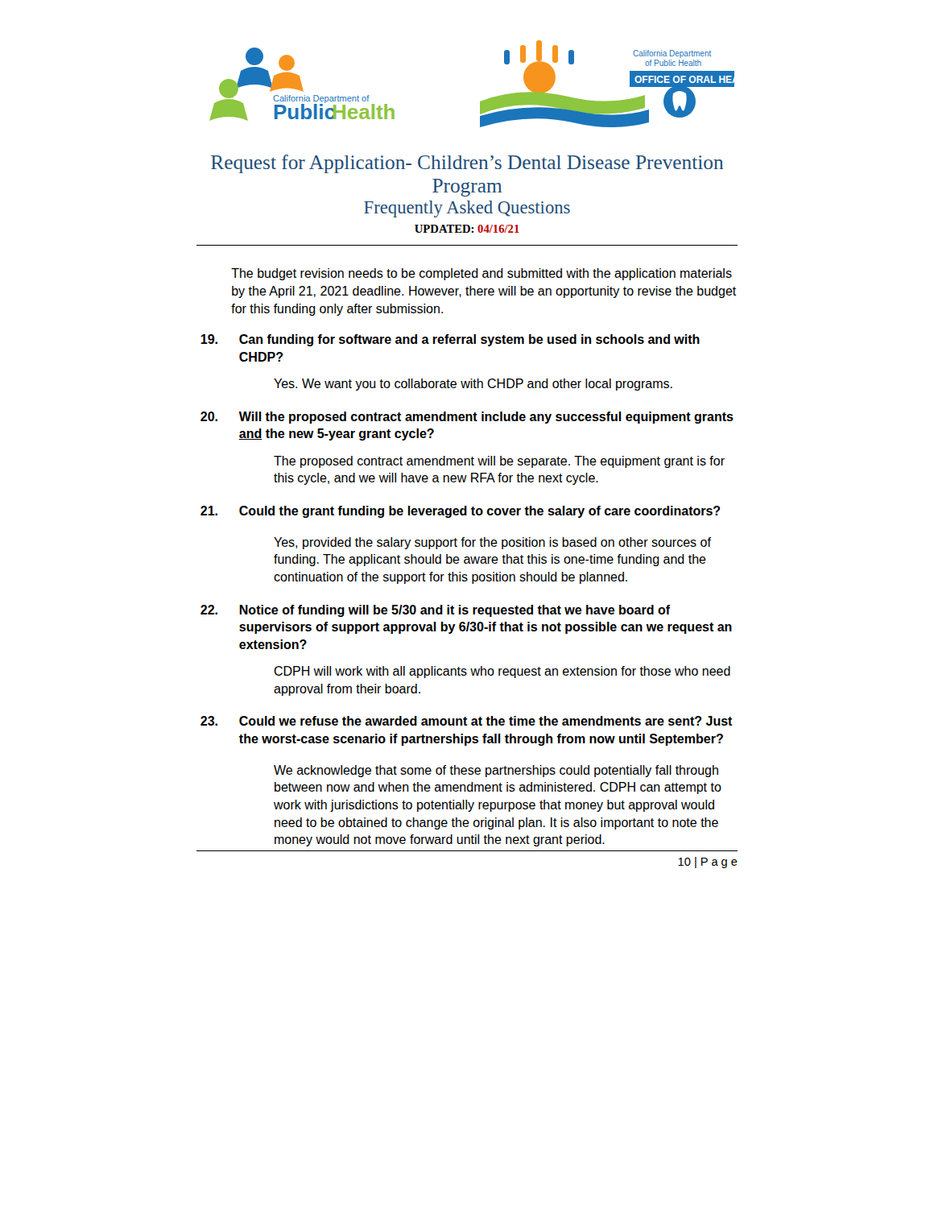California Department of Public Health
California Department of Public Health OFFICE OF ORAL HEALTH
Request for Application- Children’s Dental Disease Prevention Program
Frequently Asked Questions
UPDATED: 04/16/21
The budget revision needs to be completed and submitted with the application materials by the April 21, 2021 deadline. However, there will be an opportunity to revise the budget for this funding only after submission.
Can funding for software and a referral system be used in schools and with CHDP?
Yes. We want you to collaborate with CHDP and other local programs.
Will the proposed contract amendment include any successful equipment grants and the new 5-year grant cycle?
The proposed contract amendment will be separate. The equipment grant is for this cycle, and we will have a new RFA for the next cycle.
Could the grant funding be leveraged to cover the salary of care coordinators?
Yes, provided the salary support for the position is based on other sources of funding. The applicant should be aware that this is one-time funding and the continuation of the support for this position should be planned.
Notice of funding will be 5/30 and it is requested that we have board of supervisors of support approval by 6/30-if that is not possible can we request an extension?
CDPH will work with all applicants who request an extension for those who need approval from their board.
Could we refuse the awarded amount at the time the amendments are sent? Just the worst-case scenario if partnerships fall through from now until September?
We acknowledge that some of these partnerships could potentially fall through between now and when the amendment is administered. CDPH can attempt to work with jurisdictions to potentially repurpose that money but approval would need to be obtained to change the original plan. It is also important to note the money would not move forward until the next grant period.
10 | P a g e